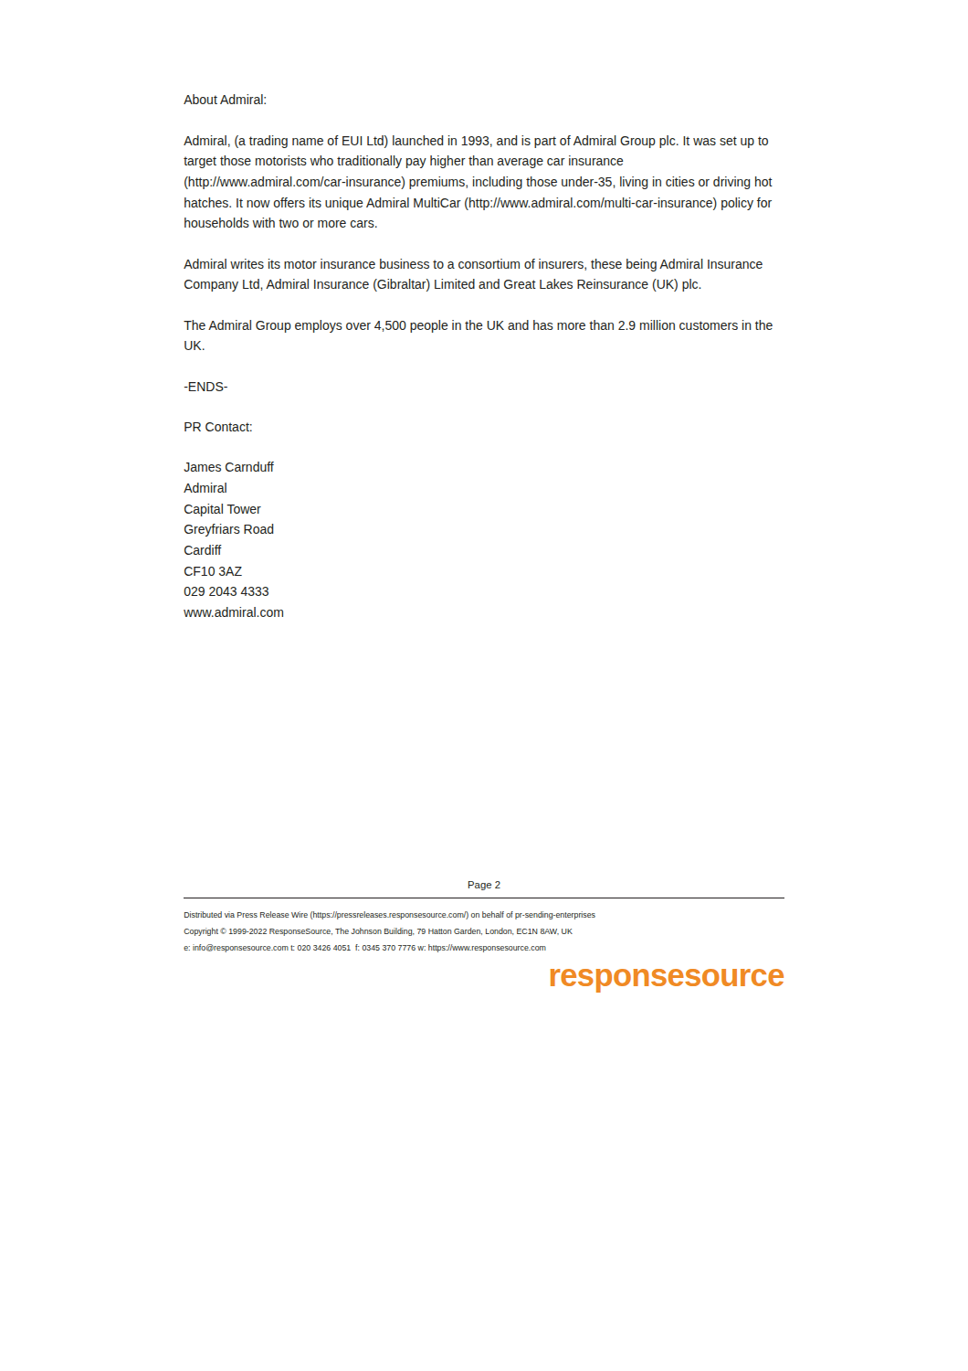About Admiral:
Admiral, (a trading name of EUI Ltd) launched in 1993, and is part of Admiral Group plc. It was set up to target those motorists who traditionally pay higher than average car insurance (http://www.admiral.com/car-insurance) premiums, including those under-35, living in cities or driving hot hatches. It now offers its unique Admiral MultiCar (http://www.admiral.com/multi-car-insurance) policy for households with two or more cars.
Admiral writes its motor insurance business to a consortium of insurers, these being Admiral Insurance Company Ltd, Admiral Insurance (Gibraltar) Limited and Great Lakes Reinsurance (UK) plc.
The Admiral Group employs over 4,500 people in the UK and has more than 2.9 million customers in the UK.
-ENDS-
PR Contact:
James Carnduff
Admiral
Capital Tower
Greyfriars Road
Cardiff
CF10 3AZ
029 2043 4333
www.admiral.com
Page 2
Distributed via Press Release Wire (https://pressreleases.responsesource.com/) on behalf of pr-sending-enterprises
Copyright © 1999-2022 ResponseSource, The Johnson Building, 79 Hatton Garden, London, EC1N 8AW, UK
e: info@responsesource.com t: 020 3426 4051 f: 0345 370 7776 w: https://www.responsesource.com
response source